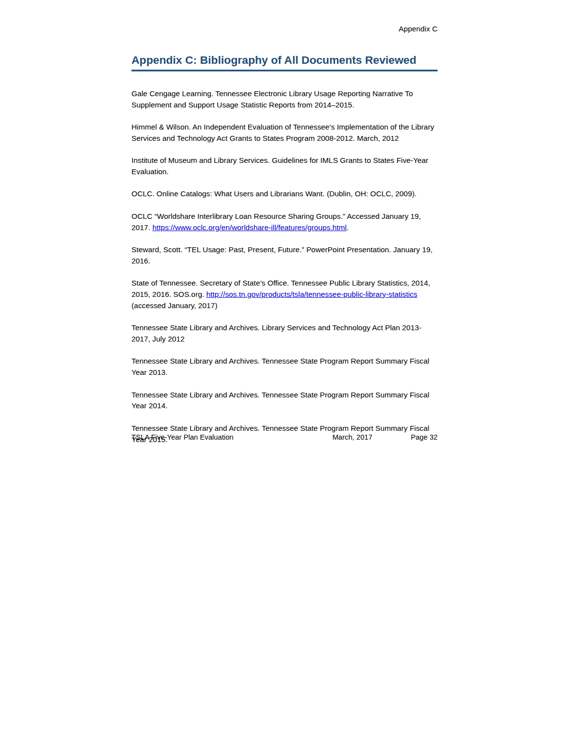Appendix C
Appendix C: Bibliography of All Documents Reviewed
Gale Cengage Learning. Tennessee Electronic Library Usage Reporting Narrative To Supplement and Support Usage Statistic Reports from 2014–2015.
Himmel & Wilson. An Independent Evaluation of Tennessee’s Implementation of the Library Services and Technology Act Grants to States Program 2008-2012. March, 2012
Institute of Museum and Library Services. Guidelines for IMLS Grants to States Five-Year Evaluation.
OCLC. Online Catalogs: What Users and Librarians Want. (Dublin, OH: OCLC, 2009).
OCLC “Worldshare Interlibrary Loan Resource Sharing Groups.” Accessed January 19, 2017. https://www.oclc.org/en/worldshare-ill/features/groups.html.
Steward, Scott. “TEL Usage: Past, Present, Future.” PowerPoint Presentation. January 19, 2016.
State of Tennessee. Secretary of State’s Office. Tennessee Public Library Statistics, 2014, 2015, 2016. SOS.org. http://sos.tn.gov/products/tsla/tennessee-public-library-statistics (accessed January, 2017)
Tennessee State Library and Archives. Library Services and Technology Act Plan 2013-2017, July 2012
Tennessee State Library and Archives. Tennessee State Program Report Summary Fiscal Year 2013.
Tennessee State Library and Archives. Tennessee State Program Report Summary Fiscal Year 2014.
Tennessee State Library and Archives. Tennessee State Program Report Summary Fiscal Year 2015.
TSLA Five-Year Plan Evaluation March, 2017 Page 32